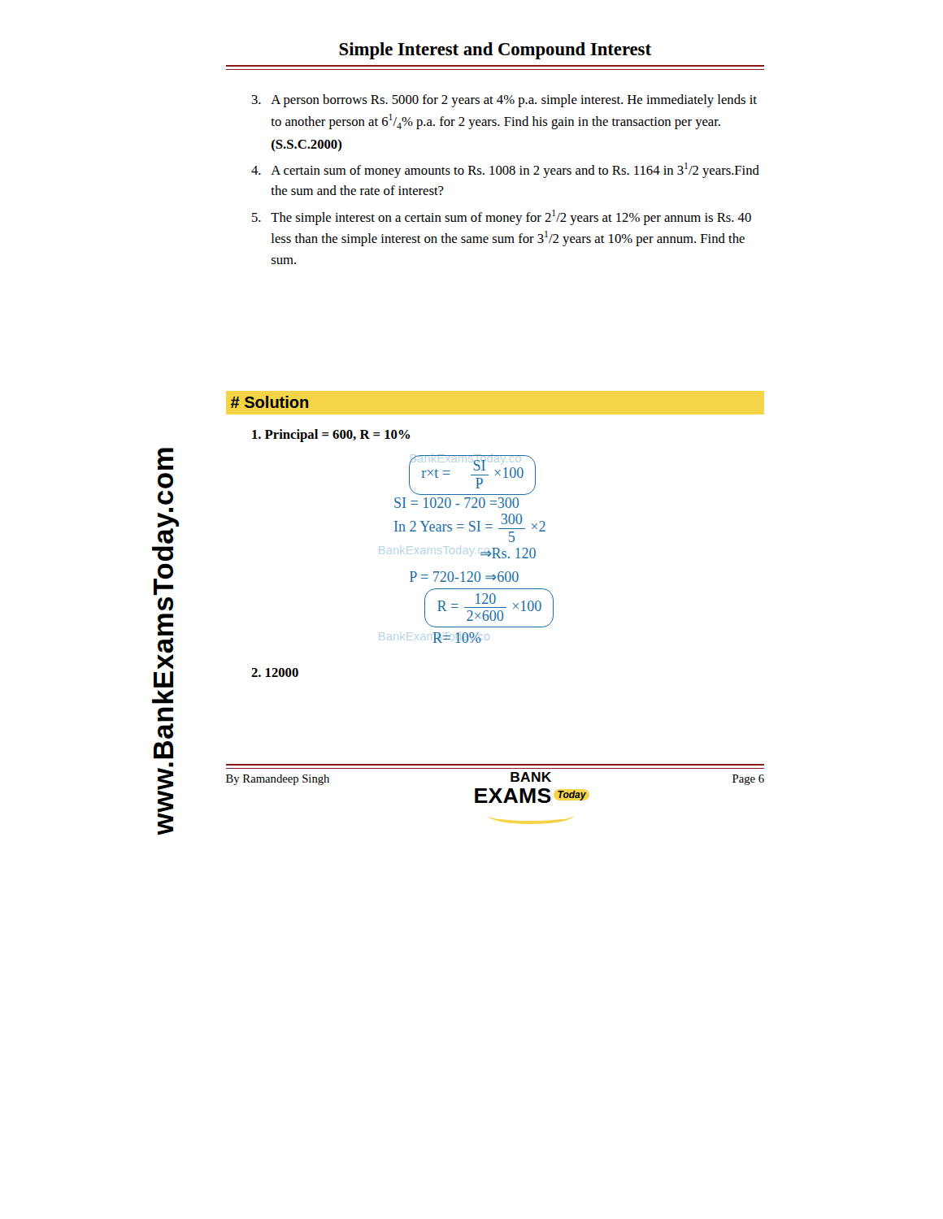www.BankExamsToday.com
Simple Interest and Compound Interest
A person borrows Rs. 5000 for 2 years at 4% p.a. simple interest. He immediately lends it to another person at 61/4% p.a. for 2 years. Find his gain in the transaction per year.(S.S.C.2000)
A certain sum of money amounts to Rs. 1008 in 2 years and to Rs. 1164 in 31/2 years.Find the sum and the rate of interest?
The simple interest on a certain sum of money for 21/2 years at 12% per annum is Rs. 40 less than the simple interest on the same sum for 31/2 years at 10% per annum. Find the sum.
# Solution
Principal = 600, R = 10%
BankExamsToday.co r×t = SI P ×100
SI = 1020 - 720 =300
In 2 Years = SI = 3005 ×2
BankExamsToday.co ⇒Rs. 120
P = 720-120 ⇒600
R = 1202×600 ×100
BankExamsToday.co R= 10%
12000
By Ramandeep Singh
BANK
EXAMS Today
Page 6